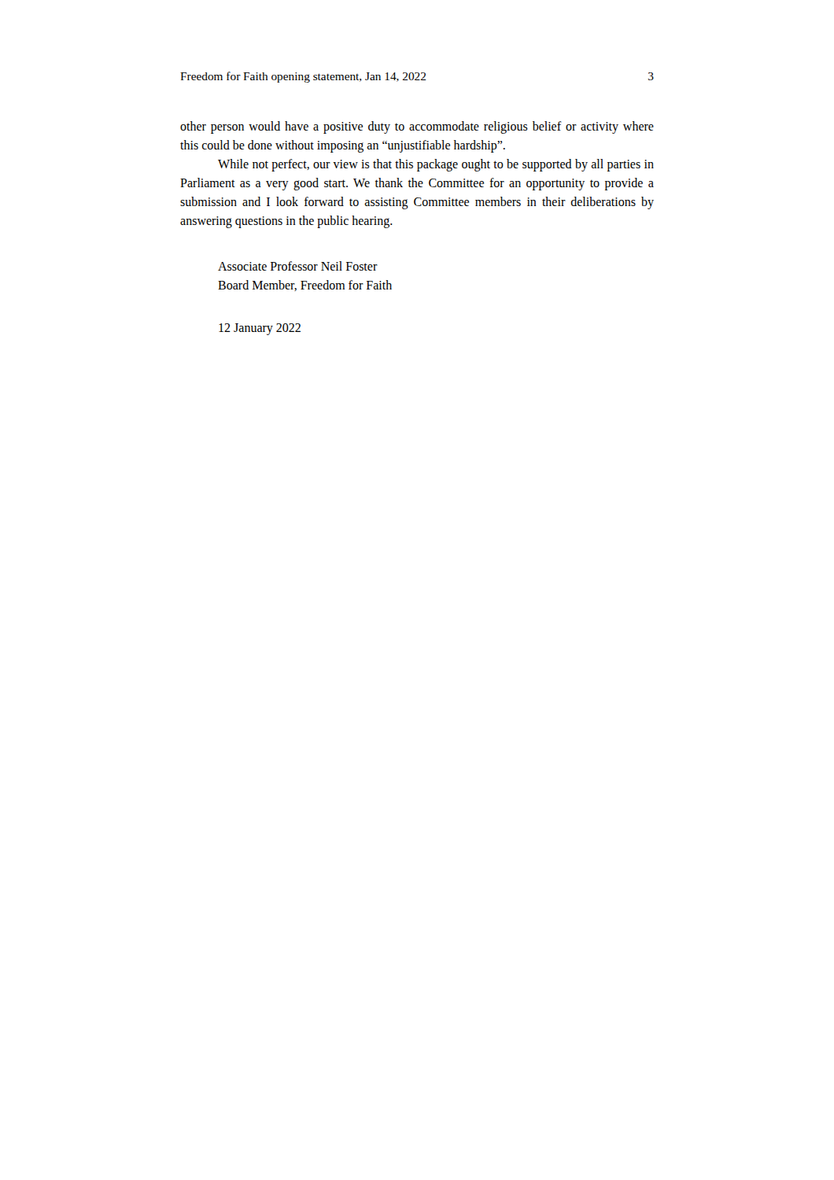Freedom for Faith opening statement, Jan 14, 2022 3
other person would have a positive duty to accommodate religious belief or activity where this could be done without imposing an “unjustifiable hardship”.
While not perfect, our view is that this package ought to be supported by all parties in Parliament as a very good start. We thank the Committee for an opportunity to provide a submission and I look forward to assisting Committee members in their deliberations by answering questions in the public hearing.
Associate Professor Neil Foster Board Member, Freedom for Faith
12 January 2022